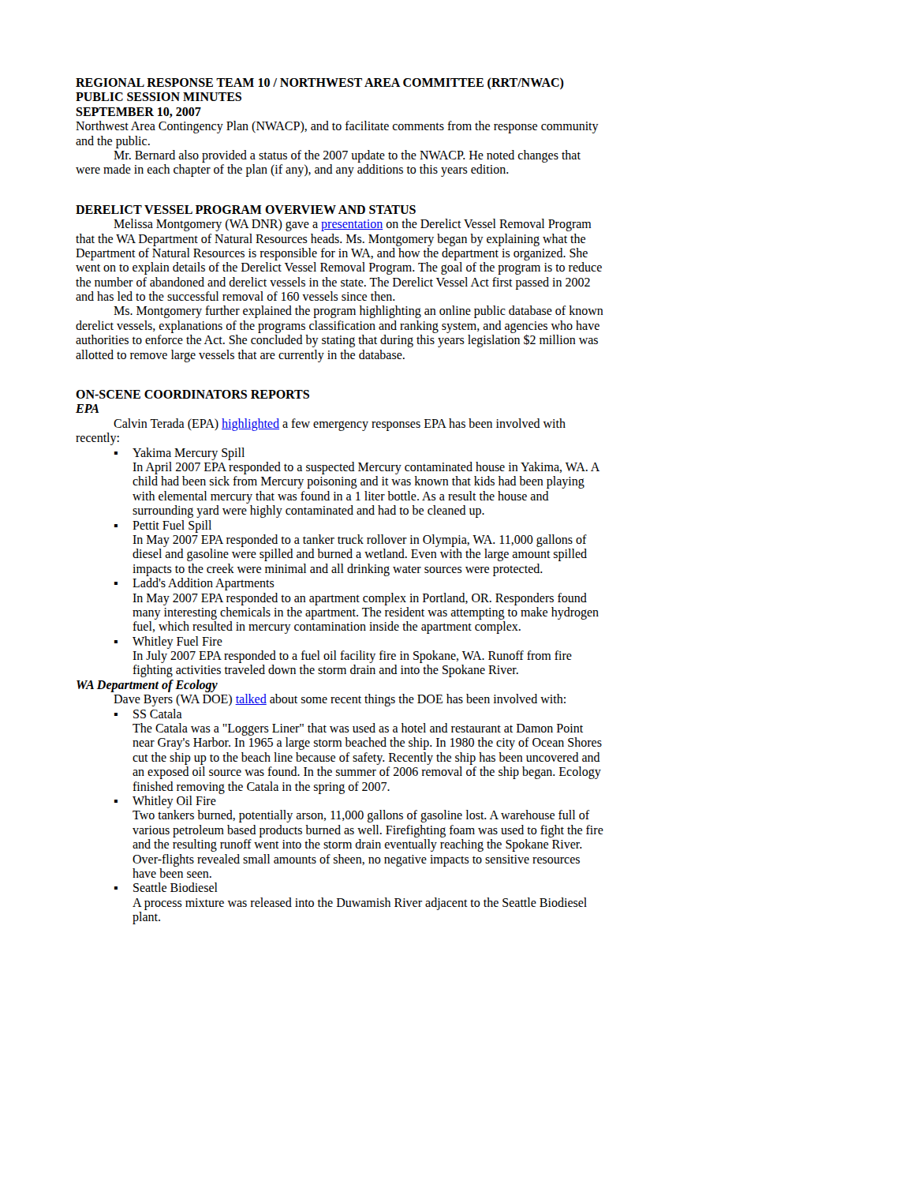REGIONAL RESPONSE TEAM 10 / NORTHWEST AREA COMMITTEE (RRT/NWAC)
PUBLIC SESSION MINUTES
SEPTEMBER 10, 2007
Northwest Area Contingency Plan (NWACP), and to facilitate comments from the response community and the public.
Mr. Bernard also provided a status of the 2007 update to the NWACP. He noted changes that were made in each chapter of the plan (if any), and any additions to this years edition.
DERELICT VESSEL PROGRAM OVERVIEW AND STATUS
Melissa Montgomery (WA DNR) gave a presentation on the Derelict Vessel Removal Program that the WA Department of Natural Resources heads. Ms. Montgomery began by explaining what the Department of Natural Resources is responsible for in WA, and how the department is organized. She went on to explain details of the Derelict Vessel Removal Program. The goal of the program is to reduce the number of abandoned and derelict vessels in the state. The Derelict Vessel Act first passed in 2002 and has led to the successful removal of 160 vessels since then.
Ms. Montgomery further explained the program highlighting an online public database of known derelict vessels, explanations of the programs classification and ranking system, and agencies who have authorities to enforce the Act. She concluded by stating that during this years legislation $2 million was allotted to remove large vessels that are currently in the database.
ON-SCENE COORDINATORS REPORTS
EPA
Calvin Terada (EPA) highlighted a few emergency responses EPA has been involved with recently:
Yakima Mercury Spill
In April 2007 EPA responded to a suspected Mercury contaminated house in Yakima, WA. A child had been sick from Mercury poisoning and it was known that kids had been playing with elemental mercury that was found in a 1 liter bottle. As a result the house and surrounding yard were highly contaminated and had to be cleaned up.
Pettit Fuel Spill
In May 2007 EPA responded to a tanker truck rollover in Olympia, WA. 11,000 gallons of diesel and gasoline were spilled and burned a wetland. Even with the large amount spilled impacts to the creek were minimal and all drinking water sources were protected.
Ladd's Addition Apartments
In May 2007 EPA responded to an apartment complex in Portland, OR. Responders found many interesting chemicals in the apartment. The resident was attempting to make hydrogen fuel, which resulted in mercury contamination inside the apartment complex.
Whitley Fuel Fire
In July 2007 EPA responded to a fuel oil facility fire in Spokane, WA. Runoff from fire fighting activities traveled down the storm drain and into the Spokane River.
WA Department of Ecology
Dave Byers (WA DOE) talked about some recent things the DOE has been involved with:
SS Catala
The Catala was a "Loggers Liner" that was used as a hotel and restaurant at Damon Point near Gray's Harbor. In 1965 a large storm beached the ship. In 1980 the city of Ocean Shores cut the ship up to the beach line because of safety. Recently the ship has been uncovered and an exposed oil source was found. In the summer of 2006 removal of the ship began. Ecology finished removing the Catala in the spring of 2007.
Whitley Oil Fire
Two tankers burned, potentially arson, 11,000 gallons of gasoline lost. A warehouse full of various petroleum based products burned as well. Firefighting foam was used to fight the fire and the resulting runoff went into the storm drain eventually reaching the Spokane River. Over-flights revealed small amounts of sheen, no negative impacts to sensitive resources have been seen.
Seattle Biodiesel
A process mixture was released into the Duwamish River adjacent to the Seattle Biodiesel plant.